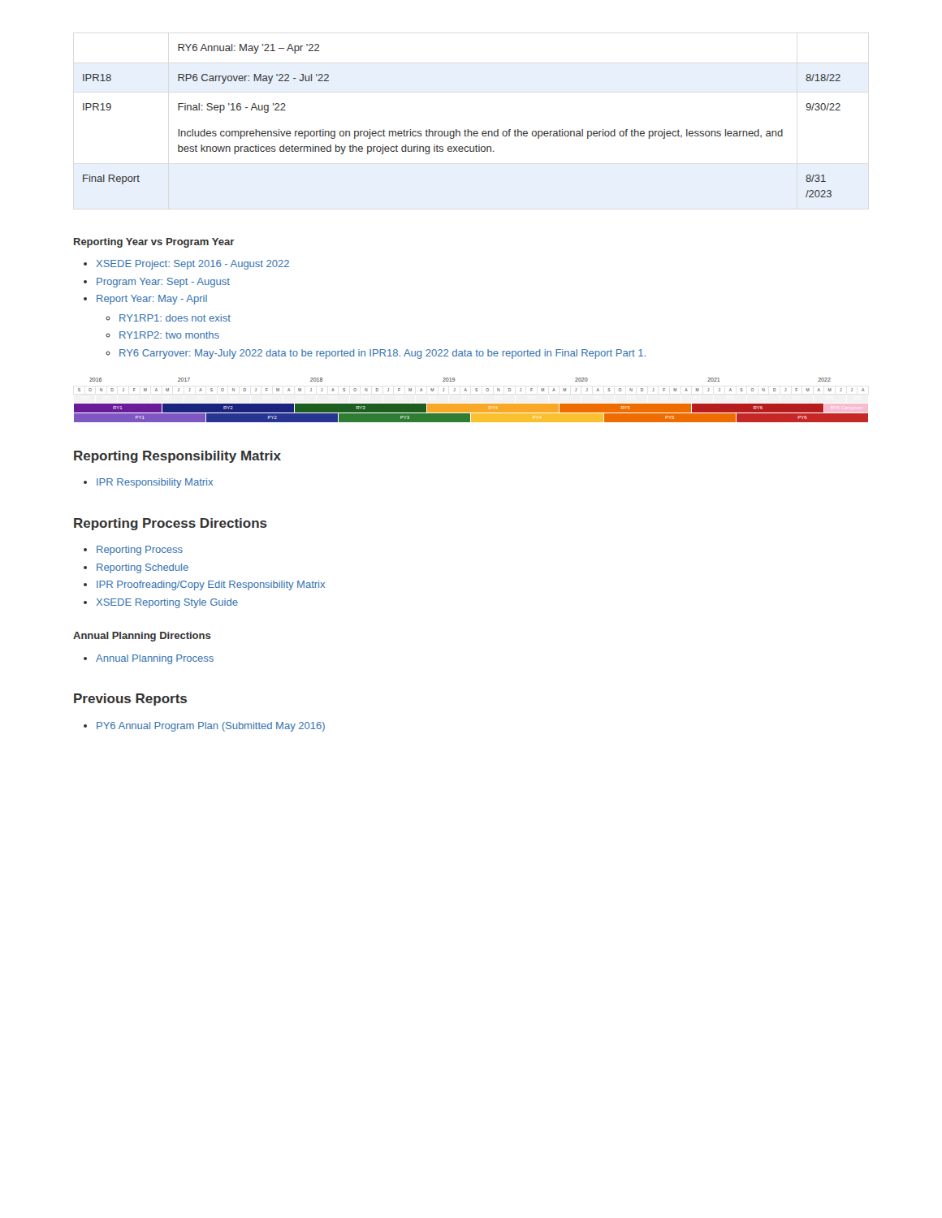| | RY6 Annual: May '21 – Apr '22 | |
| IPR18 | RP6 Carryover: May '22 - Jul '22 | 8/18/22 |
| IPR19 | Final: Sep '16 - Aug '22 Includes comprehensive reporting on project metrics through the end of the operational period of the project, lessons learned, and best known practices determined by the project during its execution. | 9/30/22 |
| Final Report | | 8/31 /2023 |
Reporting Year vs Program Year
XSEDE Project: Sept 2016 - August 2022
Program Year: Sept - August
Report Year: May - April
RY1RP1: does not exist
RY1RP2: two months
RY6 Carryover: May-July 2022 data to be reported in IPR18. Aug 2022 data to be reported in Final Report Part 1.
| 2016 | 2017 | 2018 | 2019 | 2020 | 2021 | 2022 |
| S | O | N | D | J | F | M | A | M | J | J | A | S | O | N | D | J | F | M | A | M | J | J | A | S | O | N | D | J | F | M | A | M | J | J | A | S | O | N | D | J | F | M | A | M | J | J | A | S | O | N | D | J | F | M | A | M | J | J | A | S | O | N | D | J | F | M | A | M | J | J | A |
| RP2 | RP3 | RP4 | RP1 | RP2 | RP3 | RP4 | RP1 | RP2 | RP3 | RP4 | RP1 | RP2 | RP3 | RP4 | RP1 | RP2 | RP3 | RP4 | RP1 | RP2 | RP3 | RP4 | RP1 | RP2 |
| RY1 | RY2 | RY3 | RY4 | RY5 | RY6 | RY6 Carryover |
| PY1 | PY2 | PY3 | PY4 | PY5 | PY6 |
Reporting Responsibility Matrix
IPR Responsibility Matrix
Reporting Process Directions
Reporting Process
Reporting Schedule
IPR Proofreading/Copy Edit Responsibility Matrix
XSEDE Reporting Style Guide
Annual Planning Directions
Annual Planning Process
Previous Reports
PY6 Annual Program Plan (Submitted May 2016)